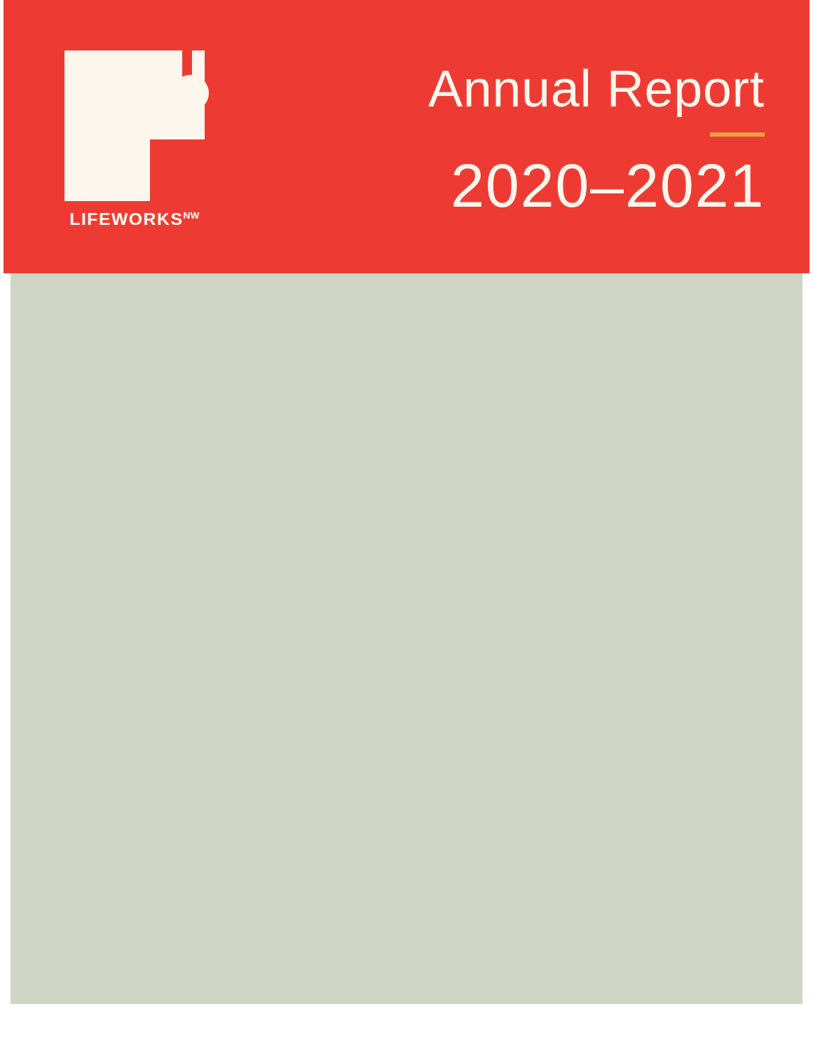LIFEWORKSNW
Annual Report
2020–2021
Cover photograph: an adult holding and kissing a laughing child outdoors.